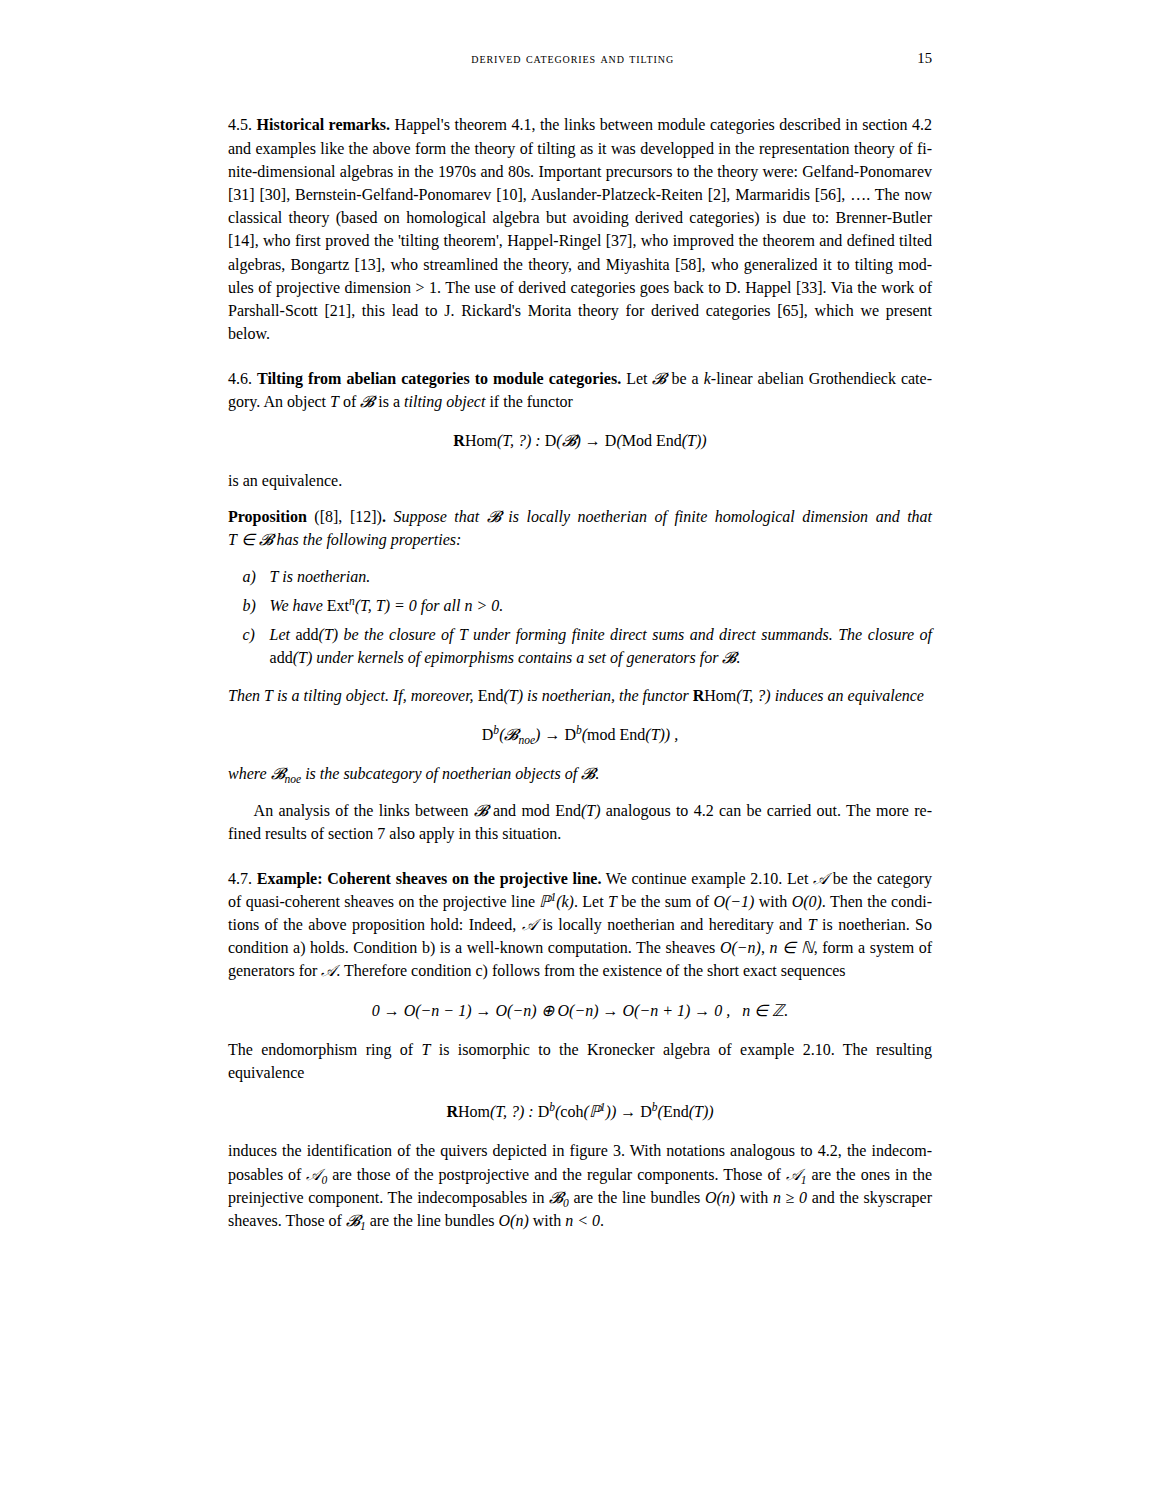derived categories and tilting 15
4.5. Historical remarks. Happel's theorem 4.1, the links between module categories described in section 4.2 and examples like the above form the theory of tilting as it was developped in the representation theory of finite-dimensional algebras in the 1970s and 80s. Important precursors to the theory were: Gelfand-Ponomarev [31] [30], Bernstein-Gelfand-Ponomarev [10], Auslander-Platzeck-Reiten [2], Marmaridis [56], …. The now classical theory (based on homological algebra but avoiding derived categories) is due to: Brenner-Butler [14], who first proved the 'tilting theorem', Happel-Ringel [37], who improved the theorem and defined tilted algebras, Bongartz [13], who streamlined the theory, and Miyashita [58], who generalized it to tilting modules of projective dimension > 1. The use of derived categories goes back to D. Happel [33]. Via the work of Parshall-Scott [21], this lead to J. Rickard's Morita theory for derived categories [65], which we present below.
4.6. Tilting from abelian categories to module categories. Let 𝓑 be a k-linear abelian Grothendieck category. An object T of 𝓑 is a tilting object if the functor
RHom(T, ?) : D(𝓑) → D(Mod End(T))
is an equivalence.
Proposition ([8], [12]). Suppose that 𝓑 is locally noetherian of finite homological dimension and that T ∈ 𝓑 has the following properties:
T is noetherian.
We have Extn(T, T) = 0 for all n > 0.
Let add(T) be the closure of T under forming finite direct sums and direct summands. The closure of add(T) under kernels of epimorphisms contains a set of generators for 𝓑.
Then T is a tilting object. If, moreover, End(T) is noetherian, the functor RHom(T, ?) induces an equivalence
Db(𝓑noe) → Db(mod End(T)) ,
where 𝓑noe is the subcategory of noetherian objects of 𝓑.
An analysis of the links between 𝓑 and mod End(T) analogous to 4.2 can be carried out. The more refined results of section 7 also apply in this situation.
4.7. Example: Coherent sheaves on the projective line. We continue example 2.10. Let 𝒜 be the category of quasi-coherent sheaves on the projective line ℙ1(k). Let T be the sum of O(−1) with O(0). Then the conditions of the above proposition hold: Indeed, 𝒜 is locally noetherian and hereditary and T is noetherian. So condition a) holds. Condition b) is a well-known computation. The sheaves O(−n), n ∈ ℕ, form a system of generators for 𝒜. Therefore condition c) follows from the existence of the short exact sequences
0 → O(−n − 1) → O(−n) ⊕ O(−n) → O(−n + 1) → 0 , n ∈ ℤ.
The endomorphism ring of T is isomorphic to the Kronecker algebra of example 2.10. The resulting equivalence
RHom(T, ?) : Db(coh(ℙ1)) → Db(End(T))
induces the identification of the quivers depicted in figure 3. With notations analogous to 4.2, the indecomposables of 𝒜0 are those of the postprojective and the regular components. Those of 𝒜1 are the ones in the preinjective component. The indecomposables in 𝓑0 are the line bundles O(n) with n ≥ 0 and the skyscraper sheaves. Those of 𝓑1 are the line bundles O(n) with n < 0.